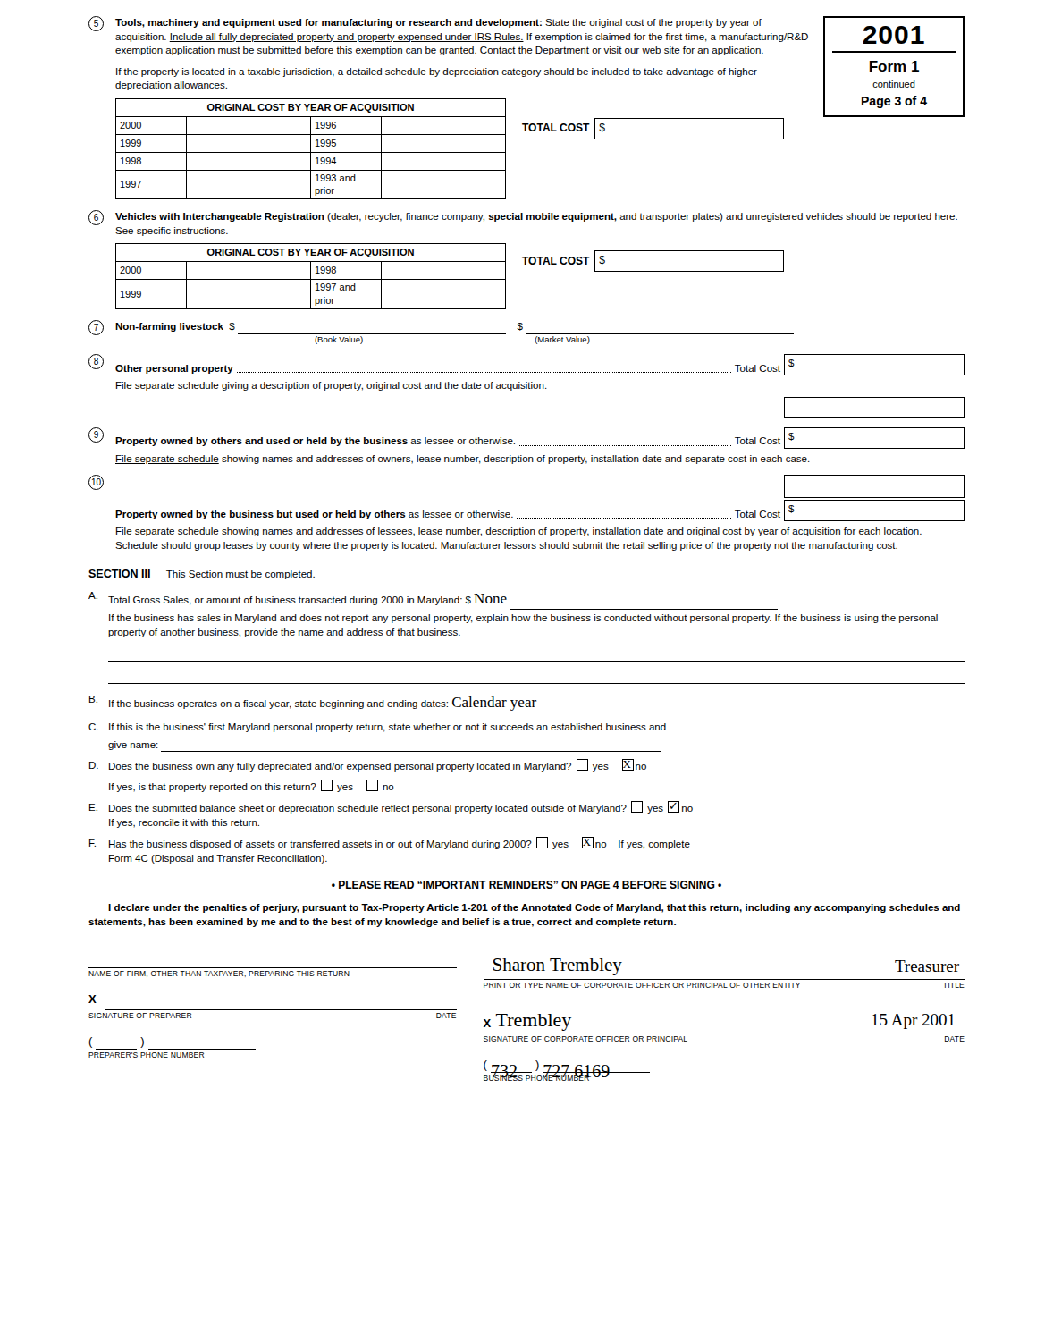2001
Form 1
continued
Page 3 of 4
5
Tools, machinery and equipment used for manufacturing or research and development: State the original cost of the property by year of acquisition. Include all fully depreciated property and property expensed under IRS Rules. If exemption is claimed for the first time, a manufacturing/R&D exemption application must be submitted before this exemption can be granted. Contact the Department or visit our web site for an application.
If the property is located in a taxable jurisdiction, a detailed schedule by depreciation category should be included to take advantage of higher depreciation allowances.
| ORIGINAL COST BY YEAR OF ACQUISITION |
| --- |
| 2000 | | 1996 | |
| 1999 | | 1995 | |
| 1998 | | 1994 | |
| 1997 | | 1993 and prior | |
TOTAL COST $
6
Vehicles with Interchangeable Registration (dealer, recycler, finance company, special mobile equipment, and transporter plates) and unregistered vehicles should be reported here. See specific instructions.
| ORIGINAL COST BY YEAR OF ACQUISITION |
| --- |
| 2000 | | 1998 | |
| 1999 | | 1997 and prior | |
TOTAL COST $
7
Non-farming livestock $ $
(Book Value)
(Market Value)
8
Other personal property Total Cost $
File separate schedule giving a description of property, original cost and the date of acquisition.
9
Property owned by others and used or held by the business as lessee or otherwise. Total Cost $
File separate schedule showing names and addresses of owners, lease number, description of property, installation date and separate cost in each case.
10
Property owned by the business but used or held by others as lessee or otherwise. Total Cost $
File separate schedule showing names and addresses of lessees, lease number, description of property, installation date and original cost by year of acquisition for each location. Schedule should group leases by county where the property is located. Manufacturer lessors should submit the retail selling price of the property not the manufacturing cost.
SECTION III This Section must be completed.
A. Total Gross Sales, or amount of business transacted during 2000 in Maryland: $ None
If the business has sales in Maryland and does not report any personal property, explain how the business is conducted without personal property. If the business is using the personal property of another business, provide the name and address of that business.
B. If the business operates on a fiscal year, state beginning and ending dates: Calendar year
C. If this is the business' first Maryland personal property return, state whether or not it succeeds an established business and
give name:
D. Does the business own any fully depreciated and/or expensed personal property located in Maryland? yes no
If yes, is that property reported on this return? yes no
E. Does the submitted balance sheet or depreciation schedule reflect personal property located outside of Maryland? yes no
If yes, reconcile it with this return.
F. Has the business disposed of assets or transferred assets in or out of Maryland during 2000? yes no If yes, complete
Form 4C (Disposal and Transfer Reconciliation).
• PLEASE READ “IMPORTANT REMINDERS” ON PAGE 4 BEFORE SIGNING •
I declare under the penalties of perjury, pursuant to Tax-Property Article 1-201 of the Annotated Code of Maryland, that this return, including any accompanying schedules and statements, has been examined by me and to the best of my knowledge and belief is a true, correct and complete return.
NAME OF FIRM, OTHER THAN TAXPAYER, PREPARING THIS RETURN
X
SIGNATURE OF PREPARER DATE
( )
PREPARER'S PHONE NUMBER
Sharon Trembley Treasurer
PRINT OR TYPE NAME OF CORPORATE OFFICER OR PRINCIPAL OF OTHER ENTITY TITLE
X Trembley 15 Apr 2001
SIGNATURE OF CORPORATE OFFICER OR PRINCIPAL DATE
(732) 727 6169
BUSINESS PHONE NUMBER